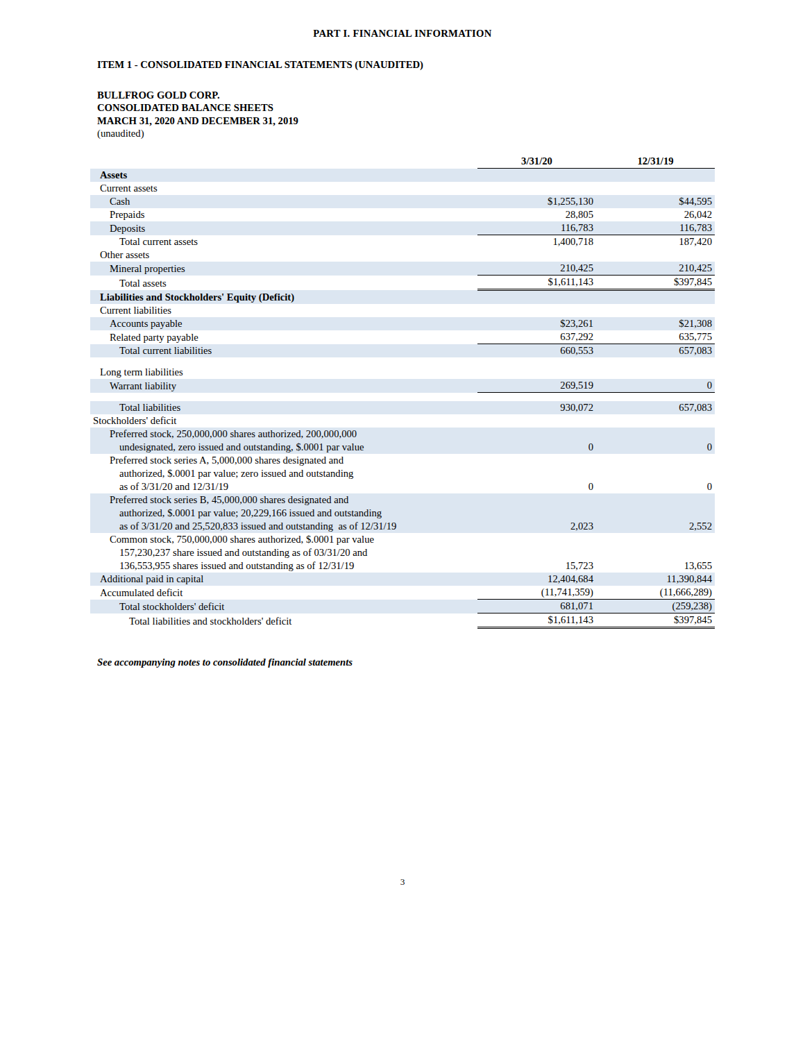PART I. FINANCIAL INFORMATION
ITEM 1 - CONSOLIDATED FINANCIAL STATEMENTS (UNAUDITED)
BULLFROG GOLD CORP.
CONSOLIDATED BALANCE SHEETS
MARCH 31, 2020 AND DECEMBER 31, 2019
(unaudited)
| | 3/31/20 | 12/31/19 |
| Assets | | |
| Current assets | | |
| Cash | $1,255,130 | $44,595 |
| Prepaids | 28,805 | 26,042 |
| Deposits | 116,783 | 116,783 |
| Total current assets | 1,400,718 | 187,420 |
| Other assets | | |
| Mineral properties | 210,425 | 210,425 |
| Total assets | $1,611,143 | $397,845 |
| Liabilities and Stockholders' Equity (Deficit) | | |
| Current liabilities | | |
| Accounts payable | $23,261 | $21,308 |
| Related party payable | 637,292 | 635,775 |
| Total current liabilities | 660,553 | 657,083 |
| Long term liabilities | | |
| Warrant liability | 269,519 | 0 |
| Total liabilities | 930,072 | 657,083 |
| Stockholders' deficit | | |
| Preferred stock, 250,000,000 shares authorized, 200,000,000 | | |
| undesignated, zero issued and outstanding, $.0001 par value | 0 | 0 |
| Preferred stock series A, 5,000,000 shares designated and | | |
| authorized, $.0001 par value; zero issued and outstanding | | |
| as of 3/31/20 and 12/31/19 | 0 | 0 |
| Preferred stock series B, 45,000,000 shares designated and | | |
| authorized, $.0001 par value; 20,229,166 issued and outstanding | | |
| as of 3/31/20 and 25,520,833 issued and outstanding as of 12/31/19 | 2,023 | 2,552 |
| Common stock, 750,000,000 shares authorized, $.0001 par value | | |
| 157,230,237 share issued and outstanding as of 03/31/20 and | | |
| 136,553,955 shares issued and outstanding as of 12/31/19 | 15,723 | 13,655 |
| Additional paid in capital | 12,404,684 | 11,390,844 |
| Accumulated deficit | (11,741,359) | (11,666,289) |
| Total stockholders' deficit | 681,071 | (259,238) |
| Total liabilities and stockholders' deficit | $1,611,143 | $397,845 |
See accompanying notes to consolidated financial statements
3